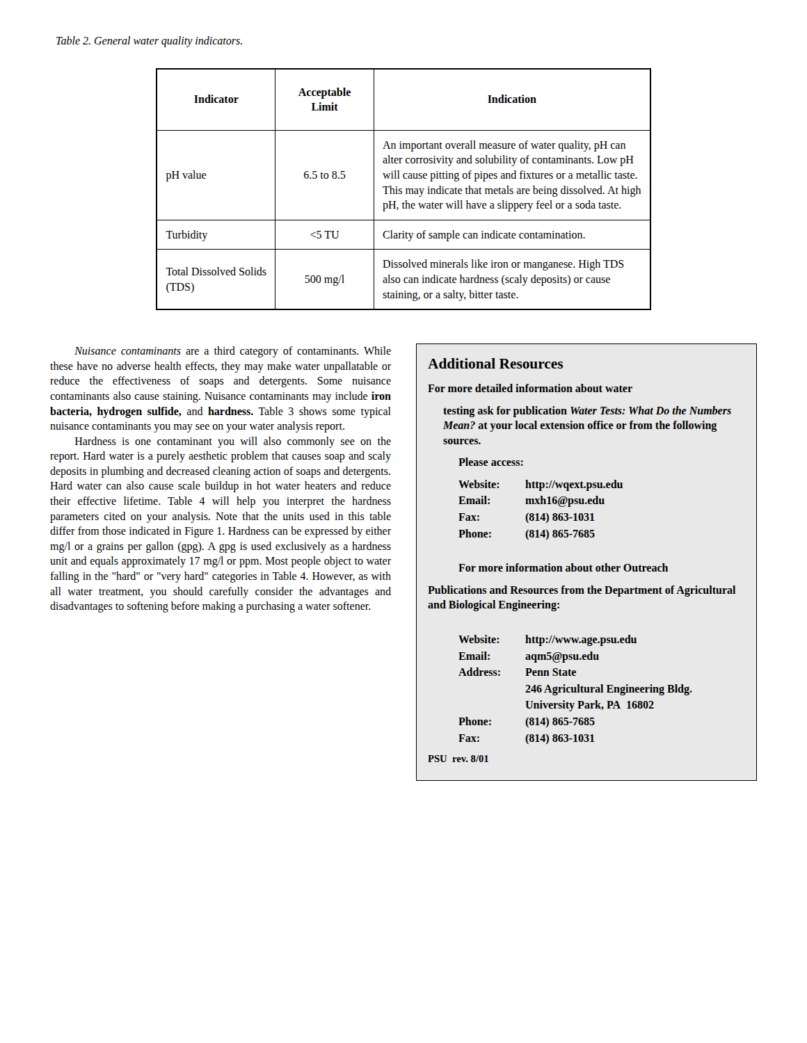Table 2. General water quality indicators.
| Indicator | Acceptable Limit | Indication |
| --- | --- | --- |
| pH value | 6.5 to 8.5 | An important overall measure of water quality, pH can alter corrosivity and solubility of contaminants. Low pH will cause pitting of pipes and fixtures or a metallic taste. This may indicate that metals are being dissolved. At high pH, the water will have a slippery feel or a soda taste. |
| Turbidity | <5 TU | Clarity of sample can indicate contamination. |
| Total Dissolved Solids (TDS) | 500 mg/l | Dissolved minerals like iron or manganese. High TDS also can indicate hardness (scaly deposits) or cause staining, or a salty, bitter taste. |
Nuisance contaminants are a third category of contaminants. While these have no adverse health effects, they may make water unpallatable or reduce the effectiveness of soaps and detergents. Some nuisance contaminants also cause staining. Nuisance contaminants may include iron bacteria, hydrogen sulfide, and hardness. Table 3 shows some typical nuisance contaminants you may see on your water analysis report.
Hardness is one contaminant you will also commonly see on the report. Hard water is a purely aesthetic problem that causes soap and scaly deposits in plumbing and decreased cleaning action of soaps and detergents. Hard water can also cause scale buildup in hot water heaters and reduce their effective lifetime. Table 4 will help you interpret the hardness parameters cited on your analysis. Note that the units used in this table differ from those indicated in Figure 1. Hardness can be expressed by either mg/l or a grains per gallon (gpg). A gpg is used exclusively as a hardness unit and equals approximately 17 mg/l or ppm. Most people object to water falling in the "hard" or "very hard" categories in Table 4. However, as with all water treatment, you should carefully consider the advantages and disadvantages to softening before making a purchasing a water softener.
Additional Resources
For more detailed information about water
testing ask for publication Water Tests: What Do the Numbers Mean? at your local extension office or from the following sources.
Please access:
Website: http://wqext.psu.edu Email: mxh16@psu.edu Fax:(814) 863-1031 Phone:(814) 865-7685
For more information about other Outreach
Publications and Resources from the Department of Agricultural and Biological Engineering:
Website: http://www.age.psu.edu Email: aqm5@psu.edu Address: Penn State 246 Agricultural Engineering Bldg. University Park, PA 16802 Phone:(814) 865-7685 Fax:(814) 863-1031
PSU rev. 8/01